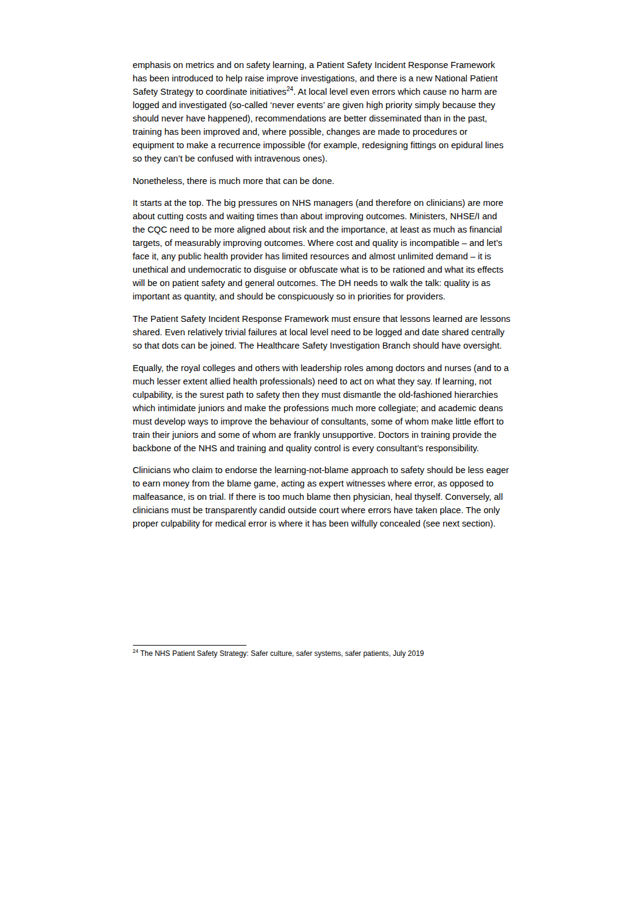emphasis on metrics and on safety learning, a Patient Safety Incident Response Framework has been introduced to help raise improve investigations, and there is a new National Patient Safety Strategy to coordinate initiatives24. At local level even errors which cause no harm are logged and investigated (so-called ‘never events’ are given high priority simply because they should never have happened), recommendations are better disseminated than in the past, training has been improved and, where possible, changes are made to procedures or equipment to make a recurrence impossible (for example, redesigning fittings on epidural lines so they can’t be confused with intravenous ones).
Nonetheless, there is much more that can be done.
It starts at the top. The big pressures on NHS managers (and therefore on clinicians) are more about cutting costs and waiting times than about improving outcomes. Ministers, NHSE/I and the CQC need to be more aligned about risk and the importance, at least as much as financial targets, of measurably improving outcomes. Where cost and quality is incompatible – and let’s face it, any public health provider has limited resources and almost unlimited demand – it is unethical and undemocratic to disguise or obfuscate what is to be rationed and what its effects will be on patient safety and general outcomes. The DH needs to walk the talk: quality is as important as quantity, and should be conspicuously so in priorities for providers.
The Patient Safety Incident Response Framework must ensure that lessons learned are lessons shared. Even relatively trivial failures at local level need to be logged and date shared centrally so that dots can be joined. The Healthcare Safety Investigation Branch should have oversight.
Equally, the royal colleges and others with leadership roles among doctors and nurses (and to a much lesser extent allied health professionals) need to act on what they say. If learning, not culpability, is the surest path to safety then they must dismantle the old-fashioned hierarchies which intimidate juniors and make the professions much more collegiate; and academic deans must develop ways to improve the behaviour of consultants, some of whom make little effort to train their juniors and some of whom are frankly unsupportive. Doctors in training provide the backbone of the NHS and training and quality control is every consultant’s responsibility.
Clinicians who claim to endorse the learning-not-blame approach to safety should be less eager to earn money from the blame game, acting as expert witnesses where error, as opposed to malfeasance, is on trial. If there is too much blame then physician, heal thyself. Conversely, all clinicians must be transparently candid outside court where errors have taken place. The only proper culpability for medical error is where it has been wilfully concealed (see next section).
24 The NHS Patient Safety Strategy: Safer culture, safer systems, safer patients, July 2019